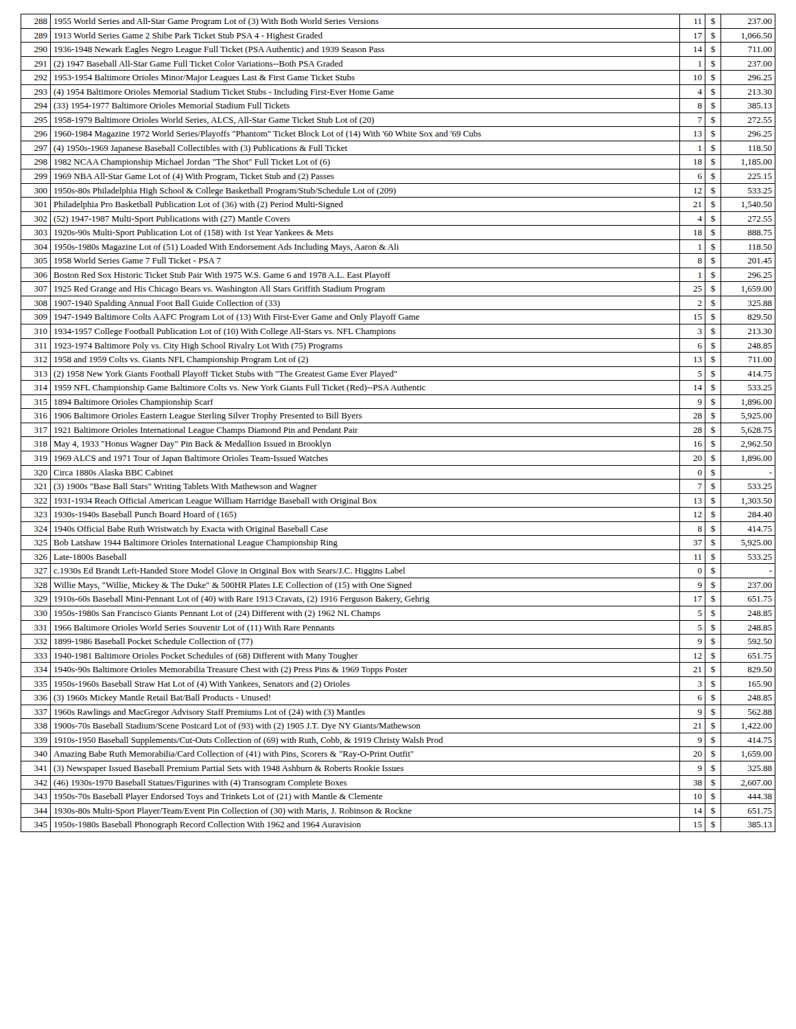| 288 | 1955 World Series and All-Star Game Program Lot of (3) With Both World Series Versions | 11 | $ | 237.00 |
| 289 | 1913 World Series Game 2 Shibe Park Ticket Stub PSA 4 - Highest Graded | 17 | $ | 1,066.50 |
| 290 | 1936-1948 Newark Eagles Negro League Full Ticket (PSA Authentic) and 1939 Season Pass | 14 | $ | 711.00 |
| 291 | (2) 1947 Baseball All-Star Game Full Ticket Color Variations--Both PSA Graded | 1 | $ | 237.00 |
| 292 | 1953-1954 Baltimore Orioles Minor/Major Leagues Last & First Game Ticket Stubs | 10 | $ | 296.25 |
| 293 | (4) 1954 Baltimore Orioles Memorial Stadium Ticket Stubs - Including First-Ever Home Game | 4 | $ | 213.30 |
| 294 | (33) 1954-1977 Baltimore Orioles Memorial Stadium Full Tickets | 8 | $ | 385.13 |
| 295 | 1958-1979 Baltimore Orioles World Series, ALCS, All-Star Game Ticket Stub Lot of (20) | 7 | $ | 272.55 |
| 296 | 1960-1984 Magazine 1972 World Series/Playoffs "Phantom" Ticket Block Lot of (14) With '60 White Sox and '69 Cubs | 13 | $ | 296.25 |
| 297 | (4) 1950s-1969 Japanese Baseball Collectibles with (3) Publications & Full Ticket | 1 | $ | 118.50 |
| 298 | 1982 NCAA Championship Michael Jordan "The Shot" Full Ticket Lot of (6) | 18 | $ | 1,185.00 |
| 299 | 1969 NBA All-Star Game Lot of (4) With Program, Ticket Stub and (2) Passes | 6 | $ | 225.15 |
| 300 | 1950s-80s Philadelphia High School & College Basketball Program/Stub/Schedule Lot of (209) | 12 | $ | 533.25 |
| 301 | Philadelphia Pro Basketball Publication Lot of (36) with (2) Period Multi-Signed | 21 | $ | 1,540.50 |
| 302 | (52) 1947-1987 Multi-Sport Publications with (27) Mantle Covers | 4 | $ | 272.55 |
| 303 | 1920s-90s Multi-Sport Publication Lot of (158) with 1st Year Yankees & Mets | 18 | $ | 888.75 |
| 304 | 1950s-1980s Magazine Lot of (51) Loaded With Endorsement Ads Including Mays, Aaron & Ali | 1 | $ | 118.50 |
| 305 | 1958 World Series Game 7 Full Ticket - PSA 7 | 8 | $ | 201.45 |
| 306 | Boston Red Sox Historic Ticket Stub Pair With 1975 W.S. Game 6 and 1978 A.L. East Playoff | 1 | $ | 296.25 |
| 307 | 1925 Red Grange and His Chicago Bears vs. Washington All Stars Griffith Stadium Program | 25 | $ | 1,659.00 |
| 308 | 1907-1940 Spalding Annual Foot Ball Guide Collection of (33) | 2 | $ | 325.88 |
| 309 | 1947-1949 Baltimore Colts AAFC Program Lot of (13) With First-Ever Game and Only Playoff Game | 15 | $ | 829.50 |
| 310 | 1934-1957 College Football Publication Lot of (10) With College All-Stars vs. NFL Champions | 3 | $ | 213.30 |
| 311 | 1923-1974 Baltimore Poly vs. City High School Rivalry Lot With (75) Programs | 6 | $ | 248.85 |
| 312 | 1958 and 1959 Colts vs. Giants NFL Championship Program Lot of (2) | 13 | $ | 711.00 |
| 313 | (2) 1958 New York Giants Football Playoff Ticket Stubs with "The Greatest Game Ever Played" | 5 | $ | 414.75 |
| 314 | 1959 NFL Championship Game Baltimore Colts vs. New York Giants Full Ticket (Red)--PSA Authentic | 14 | $ | 533.25 |
| 315 | 1894 Baltimore Orioles Championship Scarf | 9 | $ | 1,896.00 |
| 316 | 1906 Baltimore Orioles Eastern League Sterling Silver Trophy Presented to Bill Byers | 28 | $ | 5,925.00 |
| 317 | 1921 Baltimore Orioles International League Champs Diamond Pin and Pendant Pair | 28 | $ | 5,628.75 |
| 318 | May 4, 1933 "Honus Wagner Day" Pin Back & Medallion Issued in Brooklyn | 16 | $ | 2,962.50 |
| 319 | 1969 ALCS and 1971 Tour of Japan Baltimore Orioles Team-Issued Watches | 20 | $ | 1,896.00 |
| 320 | Circa 1880s Alaska BBC Cabinet | 0 | $ | - |
| 321 | (3) 1900s "Base Ball Stars" Writing Tablets With Mathewson and Wagner | 7 | $ | 533.25 |
| 322 | 1931-1934 Reach Official American League William Harridge Baseball with Original Box | 13 | $ | 1,303.50 |
| 323 | 1930s-1940s Baseball Punch Board Hoard of (165) | 12 | $ | 284.40 |
| 324 | 1940s Official Babe Ruth Wristwatch by Exacta with Original Baseball Case | 8 | $ | 414.75 |
| 325 | Bob Latshaw 1944 Baltimore Orioles International League Championship Ring | 37 | $ | 5,925.00 |
| 326 | Late-1800s Baseball | 11 | $ | 533.25 |
| 327 | c.1930s Ed Brandt Left-Handed Store Model Glove in Original Box with Sears/J.C. Higgins Label | 0 | $ | - |
| 328 | Willie Mays, "Willie, Mickey & The Duke" & 500HR Plates LE Collection of (15) with One Signed | 9 | $ | 237.00 |
| 329 | 1910s-60s Baseball Mini-Pennant Lot of (40) with Rare 1913 Cravats, (2) 1916 Ferguson Bakery, Gehrig | 17 | $ | 651.75 |
| 330 | 1950s-1980s San Francisco Giants Pennant Lot of (24) Different with (2) 1962 NL Champs | 5 | $ | 248.85 |
| 331 | 1966 Baltimore Orioles World Series Souvenir Lot of (11) With Rare Pennants | 5 | $ | 248.85 |
| 332 | 1899-1986 Baseball Pocket Schedule Collection of (77) | 9 | $ | 592.50 |
| 333 | 1940-1981 Baltimore Orioles Pocket Schedules of (68) Different with Many Tougher | 12 | $ | 651.75 |
| 334 | 1940s-90s Baltimore Orioles Memorabilia Treasure Chest with (2) Press Pins & 1969 Topps Poster | 21 | $ | 829.50 |
| 335 | 1950s-1960s Baseball Straw Hat Lot of (4) With Yankees, Senators and (2) Orioles | 3 | $ | 165.90 |
| 336 | (3) 1960s Mickey Mantle Retail Bat/Ball Products - Unused! | 6 | $ | 248.85 |
| 337 | 1960s Rawlings and MacGregor Advisory Staff Premiums Lot of (24) with (3) Mantles | 9 | $ | 562.88 |
| 338 | 1900s-70s Baseball Stadium/Scene Postcard Lot of (93) with (2) 1905 J.T. Dye NY Giants/Mathewson | 21 | $ | 1,422.00 |
| 339 | 1910s-1950 Baseball Supplements/Cut-Outs Collection of (69) with Ruth, Cobb, & 1919 Christy Walsh Prod | 9 | $ | 414.75 |
| 340 | Amazing Babe Ruth Memorabilia/Card Collection of (41) with Pins, Scorers & "Ray-O-Print Outfit" | 20 | $ | 1,659.00 |
| 341 | (3) Newspaper Issued Baseball Premium Partial Sets with 1948 Ashburn & Roberts Rookie Issues | 9 | $ | 325.88 |
| 342 | (46) 1930s-1970 Baseball Statues/Figurines with (4) Transogram Complete Boxes | 38 | $ | 2,607.00 |
| 343 | 1950s-70s Baseball Player Endorsed Toys and Trinkets Lot of (21) with Mantle & Clemente | 10 | $ | 444.38 |
| 344 | 1930s-80s Multi-Sport Player/Team/Event Pin Collection of (30) with Maris, J. Robinson & Rockne | 14 | $ | 651.75 |
| 345 | 1950s-1980s Baseball Phonograph Record Collection With 1962 and 1964 Auravision | 15 | $ | 385.13 |